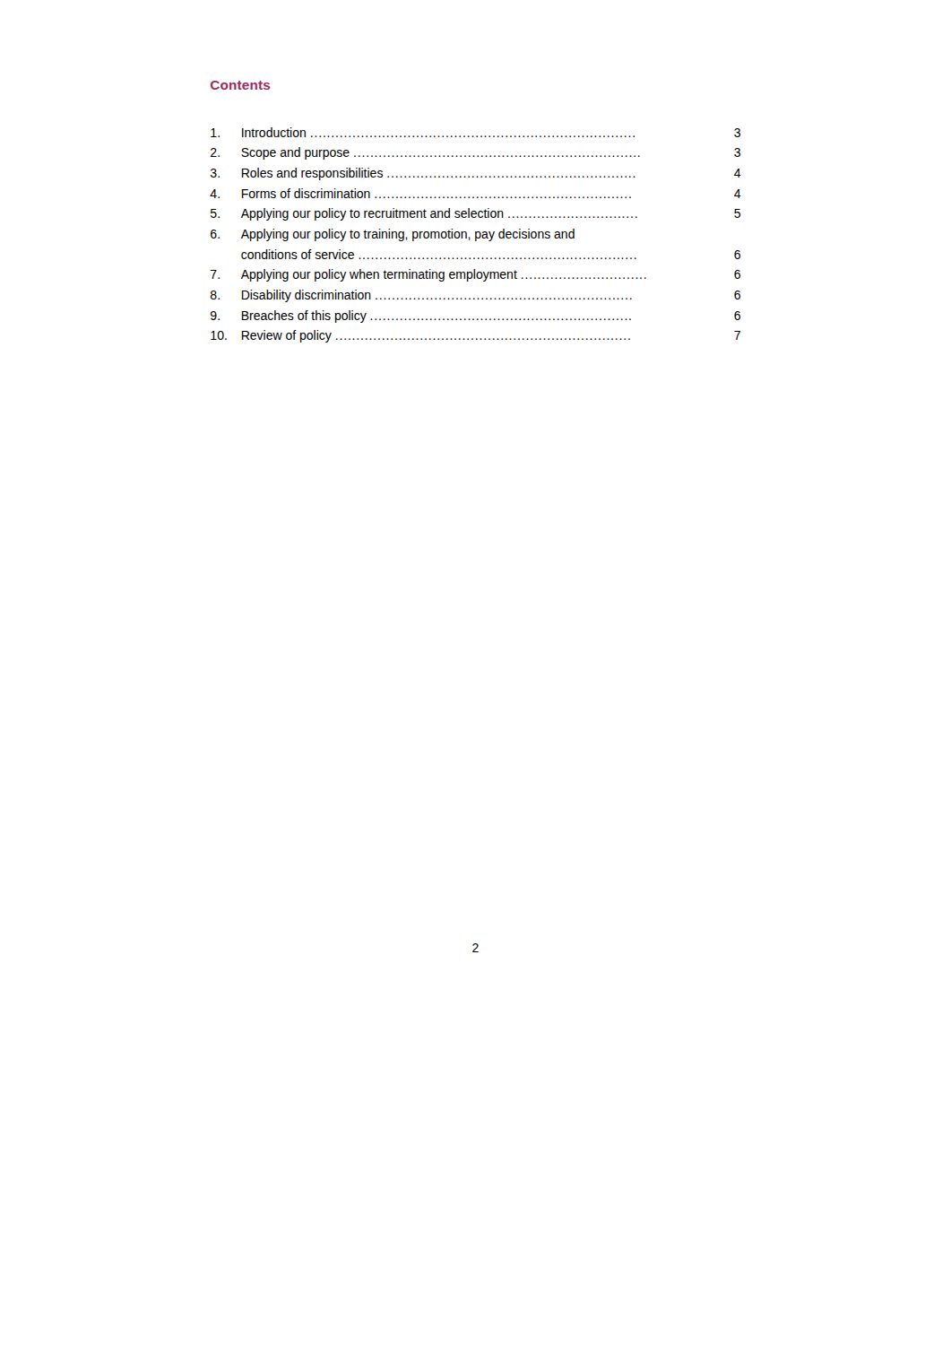Contents
| 1. | Introduction ............................................................................. | 3 |
| 2. | Scope and purpose .................................................................... | 3 |
| 3. | Roles and responsibilities ........................................................... | 4 |
| 4. | Forms of discrimination ............................................................. | 4 |
| 5. | Applying our policy to recruitment and selection ............................... | 5 |
| 6. | Applying our policy to training, promotion, pay decisions and | |
| | conditions of service .................................................................. | 6 |
| 7. | Applying our policy when terminating employment .............................. | 6 |
| 8. | Disability discrimination ............................................................. | 6 |
| 9. | Breaches of this policy .............................................................. | 6 |
| 10. | Review of policy ...................................................................... | 7 |
2